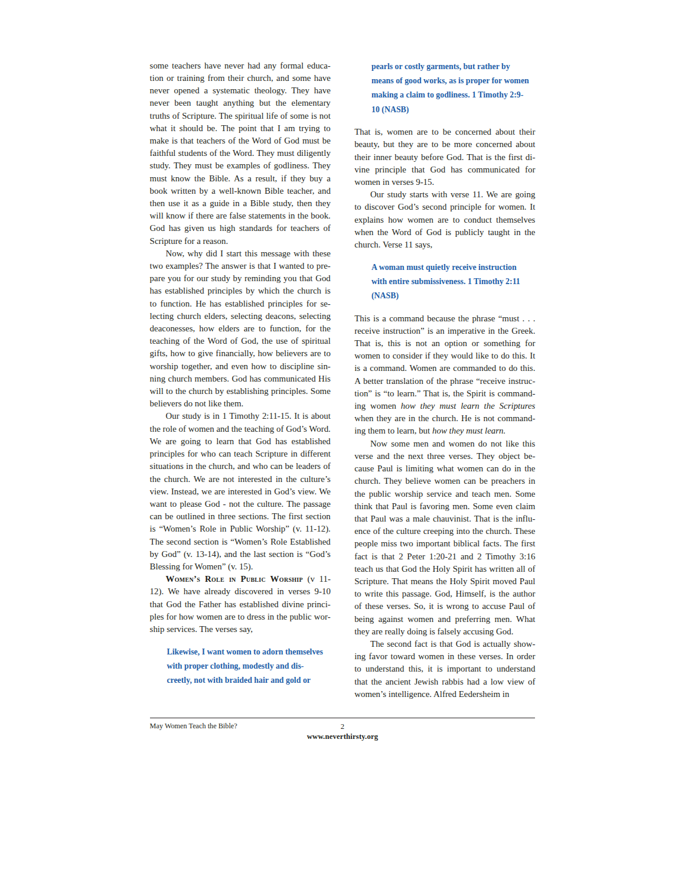some teachers have never had any formal education or training from their church, and some have never opened a systematic theology. They have never been taught anything but the elementary truths of Scripture. The spiritual life of some is not what it should be. The point that I am trying to make is that teachers of the Word of God must be faithful students of the Word. They must diligently study. They must be examples of godliness. They must know the Bible. As a result, if they buy a book written by a well-known Bible teacher, and then use it as a guide in a Bible study, then they will know if there are false statements in the book. God has given us high standards for teachers of Scripture for a reason.
Now, why did I start this message with these two examples? The answer is that I wanted to prepare you for our study by reminding you that God has established principles by which the church is to function. He has established principles for selecting church elders, selecting deacons, selecting deaconesses, how elders are to function, for the teaching of the Word of God, the use of spiritual gifts, how to give financially, how believers are to worship together, and even how to discipline sinning church members. God has communicated His will to the church by establishing principles. Some believers do not like them.
Our study is in 1 Timothy 2:11-15. It is about the role of women and the teaching of God’s Word. We are going to learn that God has established principles for who can teach Scripture in different situations in the church, and who can be leaders of the church. We are not interested in the culture’s view. Instead, we are interested in God’s view. We want to please God - not the culture. The passage can be outlined in three sections. The first section is “Women’s Role in Public Worship” (v. 11-12). The second section is “Women’s Role Established by God” (v. 13-14), and the last section is “God’s Blessing for Women” (v. 15).
Women’s Role in Public Worship (v 11-12). We have already discovered in verses 9-10 that God the Father has established divine principles for how women are to dress in the public worship services. The verses say,
Likewise, I want women to adorn themselves with proper clothing, modestly and discreetly, not with braided hair and gold or
pearls or costly garments, but rather by means of good works, as is proper for women making a claim to godliness. 1 Timothy 2:9-10 (NASB)
That is, women are to be concerned about their beauty, but they are to be more concerned about their inner beauty before God. That is the first divine principle that God has communicated for women in verses 9-15.
Our study starts with verse 11. We are going to discover God’s second principle for women. It explains how women are to conduct themselves when the Word of God is publicly taught in the church. Verse 11 says,
A woman must quietly receive instruction with entire submissiveness. 1 Timothy 2:11 (NASB)
This is a command because the phrase “must . . . receive instruction” is an imperative in the Greek. That is, this is not an option or something for women to consider if they would like to do this. It is a command. Women are commanded to do this. A better translation of the phrase “receive instruction” is “to learn.” That is, the Spirit is commanding women how they must learn the Scriptures when they are in the church. He is not commanding them to learn, but how they must learn.
Now some men and women do not like this verse and the next three verses. They object because Paul is limiting what women can do in the church. They believe women can be preachers in the public worship service and teach men. Some think that Paul is favoring men. Some even claim that Paul was a male chauvinist. That is the influence of the culture creeping into the church. These people miss two important biblical facts. The first fact is that 2 Peter 1:20-21 and 2 Timothy 3:16 teach us that God the Holy Spirit has written all of Scripture. That means the Holy Spirit moved Paul to write this passage. God, Himself, is the author of these verses. So, it is wrong to accuse Paul of being against women and preferring men. What they are really doing is falsely accusing God.
The second fact is that God is actually showing favor toward women in these verses. In order to understand this, it is important to understand that the ancient Jewish rabbis had a low view of women’s intelligence. Alfred Eedersheim in
May Women Teach the Bible?
2
www.neverthirsty.org